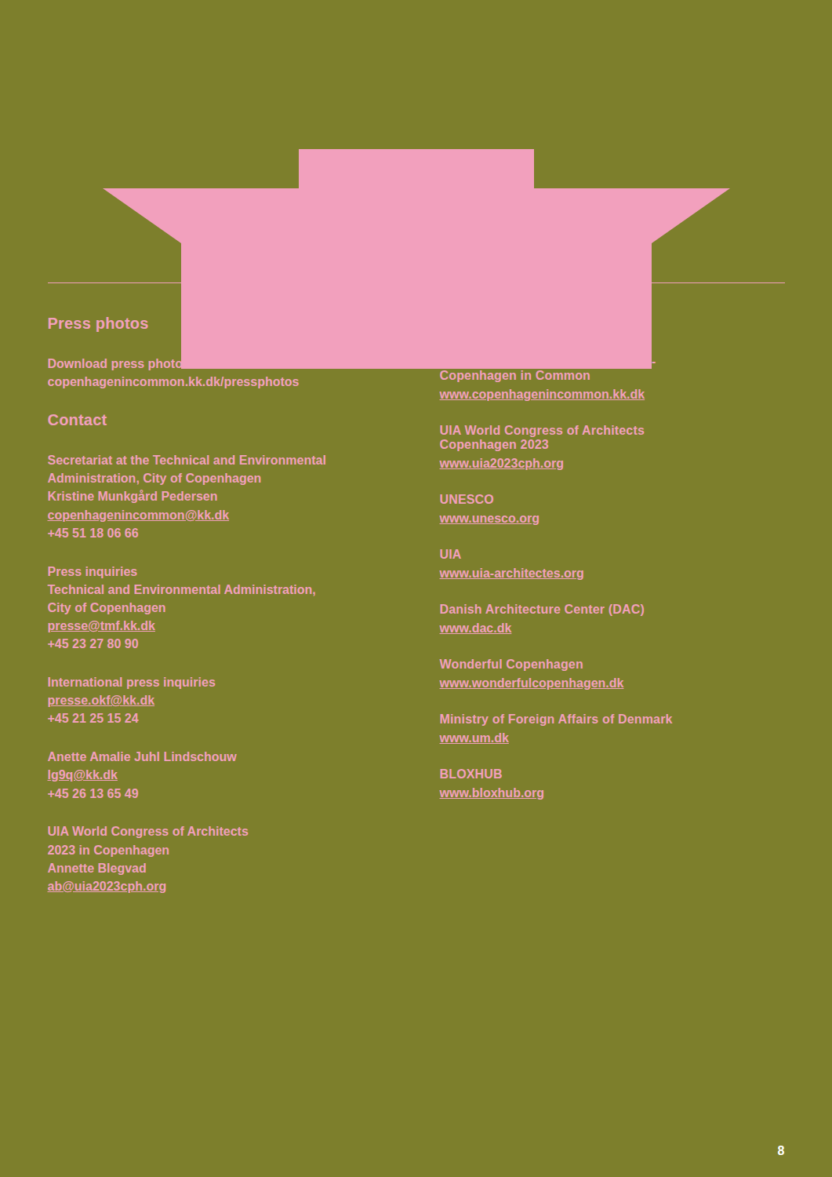Press photos
Download press photos at
copenhagenincommon.kk.dk/pressphotos
Contact
Secretariat at the Technical and Environmental
Administration, City of Copenhagen
Kristine Munkgård Pedersen
copenhagenincommon@kk.dk
+45 51 18 06 66
Press inquiries
Technical and Environmental Administration,
City of Copenhagen
presse@tmf.kk.dk
+45 23 27 80 90
International press inquiries
presse.okf@kk.dk
+45 21 25 15 24
Anette Amalie Juhl Lindschouw
lg9q@kk.dk
+45 26 13 65 49
UIA World Congress of Architects
2023 in Copenhagen
Annette Blegvad
ab@uia2023cph.org
Links
World Capital of Architecture 2023 -
Copenhagen in Common
www.copenhagenincommon.kk.dk
UIA World Congress of Architects
Copenhagen 2023
www.uia2023cph.org
UNESCO
www.unesco.org
UIA
www.uia-architectes.org
Danish Architecture Center (DAC)
www.dac.dk
Wonderful Copenhagen
www.wonderfulcopenhagen.dk
Ministry of Foreign Affairs of Denmark
www.um.dk
BLOXHUB
www.bloxhub.org
8